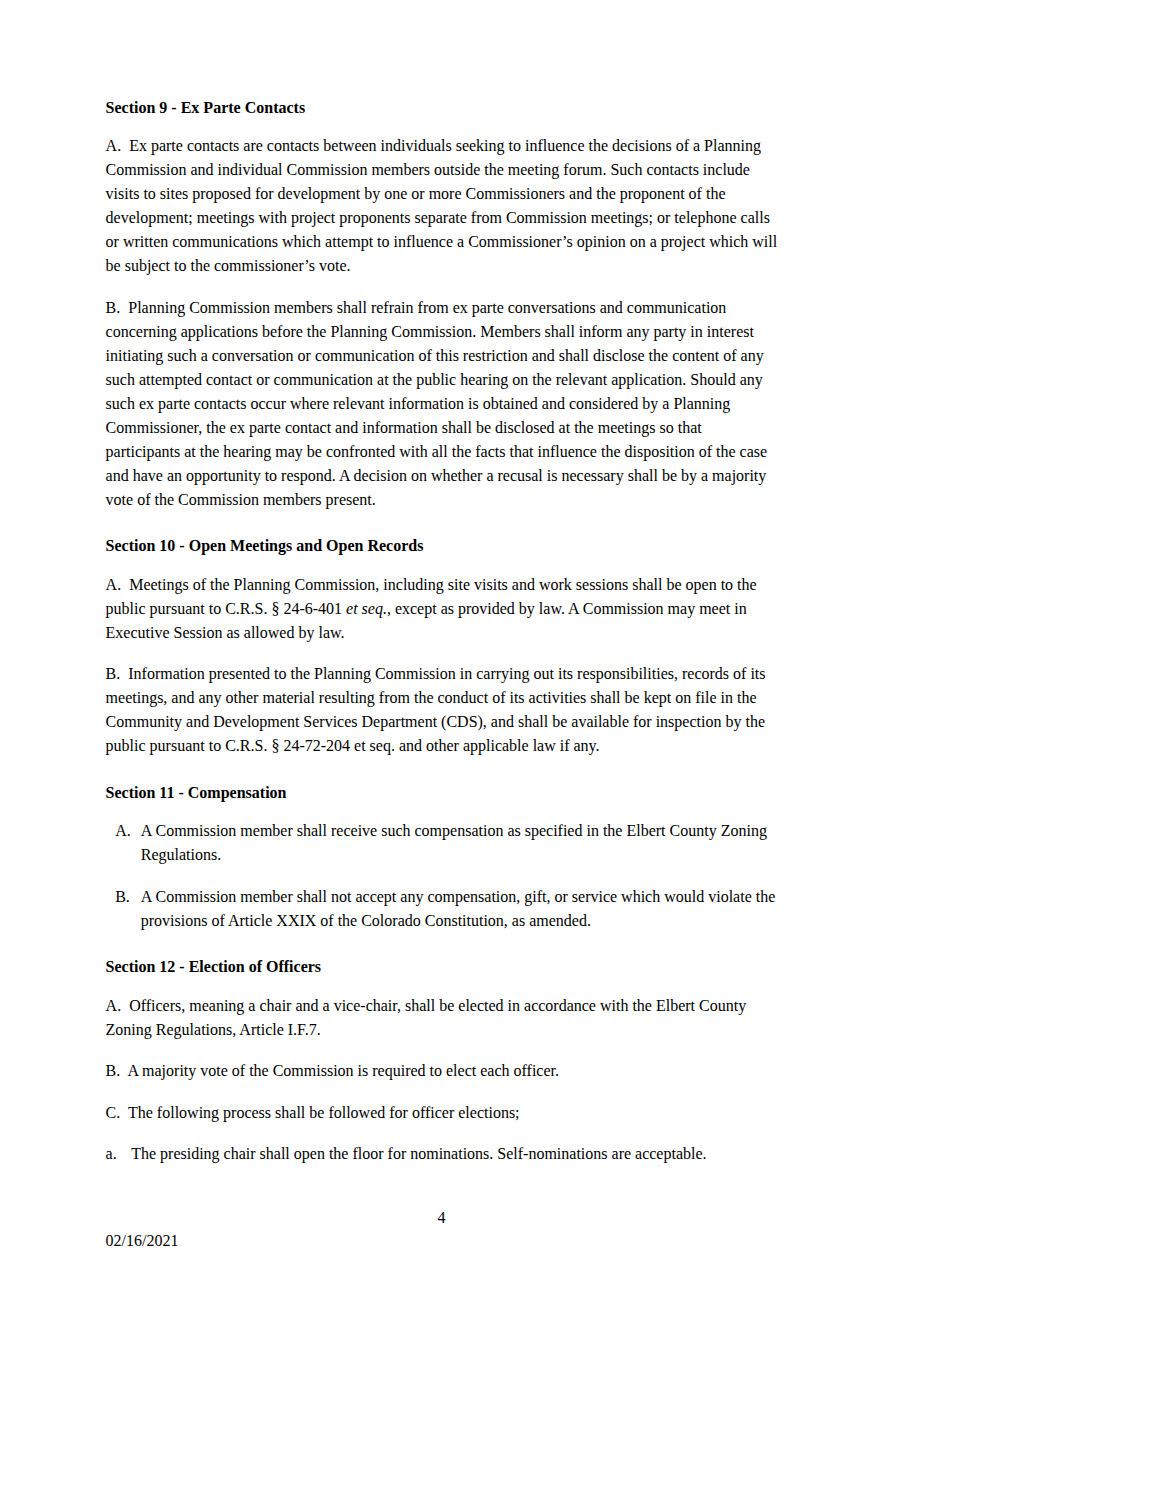Section 9 - Ex Parte Contacts
A. Ex parte contacts are contacts between individuals seeking to influence the decisions of a Planning Commission and individual Commission members outside the meeting forum. Such contacts include visits to sites proposed for development by one or more Commissioners and the proponent of the development; meetings with project proponents separate from Commission meetings; or telephone calls or written communications which attempt to influence a Commissioner’s opinion on a project which will be subject to the commissioner’s vote.
B. Planning Commission members shall refrain from ex parte conversations and communication concerning applications before the Planning Commission. Members shall inform any party in interest initiating such a conversation or communication of this restriction and shall disclose the content of any such attempted contact or communication at the public hearing on the relevant application. Should any such ex parte contacts occur where relevant information is obtained and considered by a Planning Commissioner, the ex parte contact and information shall be disclosed at the meetings so that participants at the hearing may be confronted with all the facts that influence the disposition of the case and have an opportunity to respond. A decision on whether a recusal is necessary shall be by a majority vote of the Commission members present.
Section 10 - Open Meetings and Open Records
A. Meetings of the Planning Commission, including site visits and work sessions shall be open to the public pursuant to C.R.S. § 24-6-401 et seq., except as provided by law. A Commission may meet in Executive Session as allowed by law.
B. Information presented to the Planning Commission in carrying out its responsibilities, records of its meetings, and any other material resulting from the conduct of its activities shall be kept on file in the Community and Development Services Department (CDS), and shall be available for inspection by the public pursuant to C.R.S. § 24-72-204 et seq. and other applicable law if any.
Section 11 - Compensation
A. A Commission member shall receive such compensation as specified in the Elbert County Zoning Regulations.
B. A Commission member shall not accept any compensation, gift, or service which would violate the provisions of Article XXIX of the Colorado Constitution, as amended.
Section 12 - Election of Officers
A. Officers, meaning a chair and a vice-chair, shall be elected in accordance with the Elbert County Zoning Regulations, Article I.F.7.
B. A majority vote of the Commission is required to elect each officer.
C. The following process shall be followed for officer elections;
a. The presiding chair shall open the floor for nominations. Self-nominations are acceptable.
4
02/16/2021